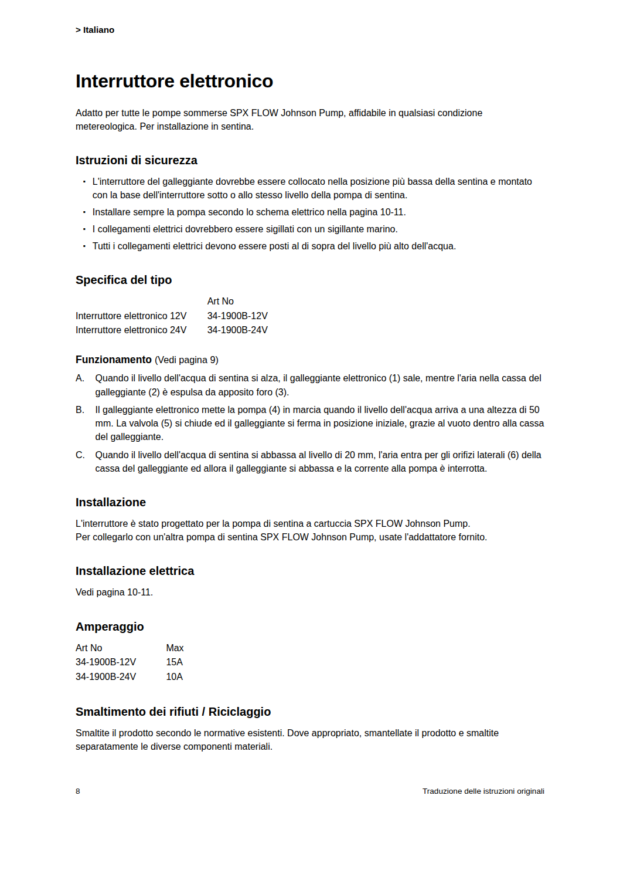> Italiano
Interruttore elettronico
Adatto per tutte le pompe sommerse SPX FLOW Johnson Pump, affidabile in qualsiasi condizione metereologica. Per installazione in sentina.
Istruzioni di sicurezza
L'interruttore del galleggiante dovrebbe essere collocato nella posizione più bassa della sentina e montato con la base dell'interruttore sotto o allo stesso livello della pompa di sentina.
Installare sempre la pompa secondo lo schema elettrico nella pagina 10-11.
I collegamenti elettrici dovrebbero essere sigillati con un sigillante marino.
Tutti i collegamenti elettrici devono essere posti al di sopra del livello più alto dell'acqua.
Specifica del tipo
| | Art No |
| Interruttore elettronico 12V | 34-1900B-12V |
| Interruttore elettronico 24V | 34-1900B-24V |
Funzionamento (Vedi pagina 9)
Quando il livello dell'acqua di sentina si alza, il galleggiante elettronico (1) sale, mentre l'aria nella cassa del galleggiante (2) è espulsa da apposito foro (3).
Il galleggiante elettronico mette la pompa (4) in marcia quando il livello dell'acqua arriva a una altezza di 50 mm. La valvola (5) si chiude ed il galleggiante si ferma in posizione iniziale, grazie al vuoto dentro alla cassa del galleggiante.
Quando il livello dell'acqua di sentina si abbassa al livello di 20 mm, l'aria entra per gli orifizi laterali (6) della cassa del galleggiante ed allora il galleggiante si abbassa e la corrente alla pompa è interrotta.
Installazione
L'interruttore è stato progettato per la pompa di sentina a cartuccia SPX FLOW Johnson Pump.
Per collegarlo con un'altra pompa di sentina SPX FLOW Johnson Pump, usate l'addattatore fornito.
Installazione elettrica
Vedi pagina 10-11.
Amperaggio
| Art No | Max |
| 34-1900B-12V | 15A |
| 34-1900B-24V | 10A |
Smaltimento dei rifiuti / Riciclaggio
Smaltite il prodotto secondo le normative esistenti. Dove appropriato, smantellate il prodotto e smaltite separatamente le diverse componenti materiali.
8 Traduzione delle istruzioni originali